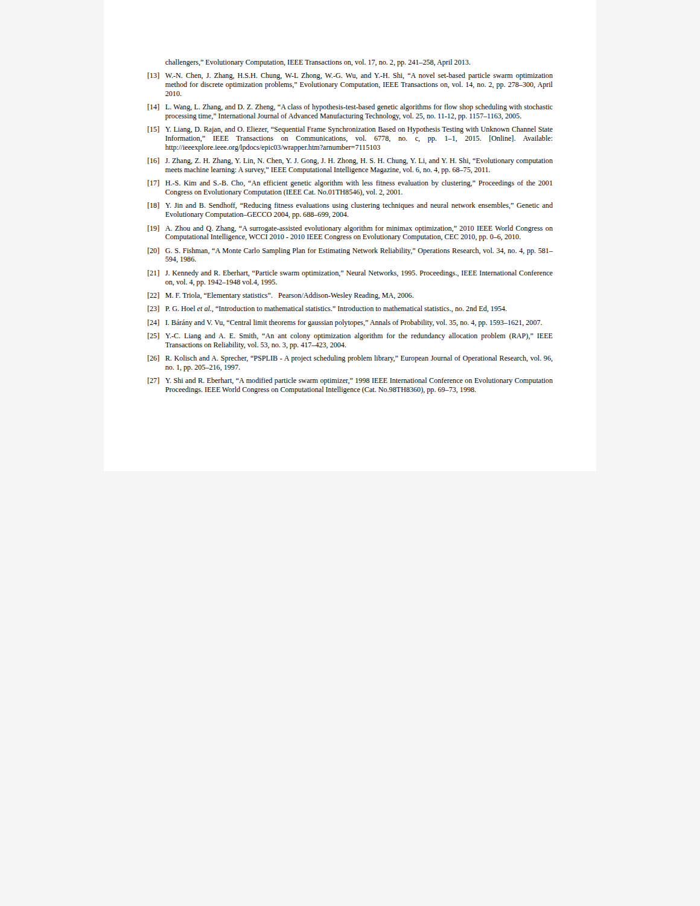challengers,” Evolutionary Computation, IEEE Transactions on, vol. 17, no. 2, pp. 241–258, April 2013.
[13] W.-N. Chen, J. Zhang, H.S.H. Chung, W-L Zhong, W.-G. Wu, and Y.-H. Shi, “A novel set-based particle swarm optimization method for discrete optimization problems,” Evolutionary Computation, IEEE Transactions on, vol. 14, no. 2, pp. 278–300, April 2010.
[14] L. Wang, L. Zhang, and D. Z. Zheng, “A class of hypothesis-test-based genetic algorithms for flow shop scheduling with stochastic processing time,” International Journal of Advanced Manufacturing Technology, vol. 25, no. 11-12, pp. 1157–1163, 2005.
[15] Y. Liang, D. Rajan, and O. Eliezer, “Sequential Frame Synchronization Based on Hypothesis Testing with Unknown Channel State Information,” IEEE Transactions on Communications, vol. 6778, no. c, pp. 1–1, 2015. [Online]. Available: http://ieeexplore.ieee.org/lpdocs/epic03/wrapper.htm?arnumber=7115103
[16] J. Zhang, Z. H. Zhang, Y. Lin, N. Chen, Y. J. Gong, J. H. Zhong, H. S. H. Chung, Y. Li, and Y. H. Shi, “Evolutionary computation meets machine learning: A survey,” IEEE Computational Intelligence Magazine, vol. 6, no. 4, pp. 68–75, 2011.
[17] H.-S. Kim and S.-B. Cho, “An efficient genetic algorithm with less fitness evaluation by clustering,” Proceedings of the 2001 Congress on Evolutionary Computation (IEEE Cat. No.01TH8546), vol. 2, 2001.
[18] Y. Jin and B. Sendhoff, “Reducing fitness evaluations using clustering techniques and neural network ensembles,” Genetic and Evolutionary Computation–GECCO 2004, pp. 688–699, 2004.
[19] A. Zhou and Q. Zhang, “A surrogate-assisted evolutionary algorithm for minimax optimization,” 2010 IEEE World Congress on Computational Intelligence, WCCI 2010 - 2010 IEEE Congress on Evolutionary Computation, CEC 2010, pp. 0–6, 2010.
[20] G. S. Fishman, “A Monte Carlo Sampling Plan for Estimating Network Reliability,” Operations Research, vol. 34, no. 4, pp. 581–594, 1986.
[21] J. Kennedy and R. Eberhart, “Particle swarm optimization,” Neural Networks, 1995. Proceedings., IEEE International Conference on, vol. 4, pp. 1942–1948 vol.4, 1995.
[22] M. F. Triola, “Elementary statistics”. Pearson/Addison-Wesley Reading, MA, 2006.
[23] P. G. Hoel et al., “Introduction to mathematical statistics.” Introduction to mathematical statistics., no. 2nd Ed, 1954.
[24] I. Bárány and V. Vu, “Central limit theorems for gaussian polytopes,” Annals of Probability, vol. 35, no. 4, pp. 1593–1621, 2007.
[25] Y.-C. Liang and A. E. Smith, “An ant colony optimization algorithm for the redundancy allocation problem (RAP),” IEEE Transactions on Reliability, vol. 53, no. 3, pp. 417–423, 2004.
[26] R. Kolisch and A. Sprecher, “PSPLIB - A project scheduling problem library,” European Journal of Operational Research, vol. 96, no. 1, pp. 205–216, 1997.
[27] Y. Shi and R. Eberhart, “A modified particle swarm optimizer,” 1998 IEEE International Conference on Evolutionary Computation Proceedings. IEEE World Congress on Computational Intelligence (Cat. No.98TH8360), pp. 69–73, 1998.